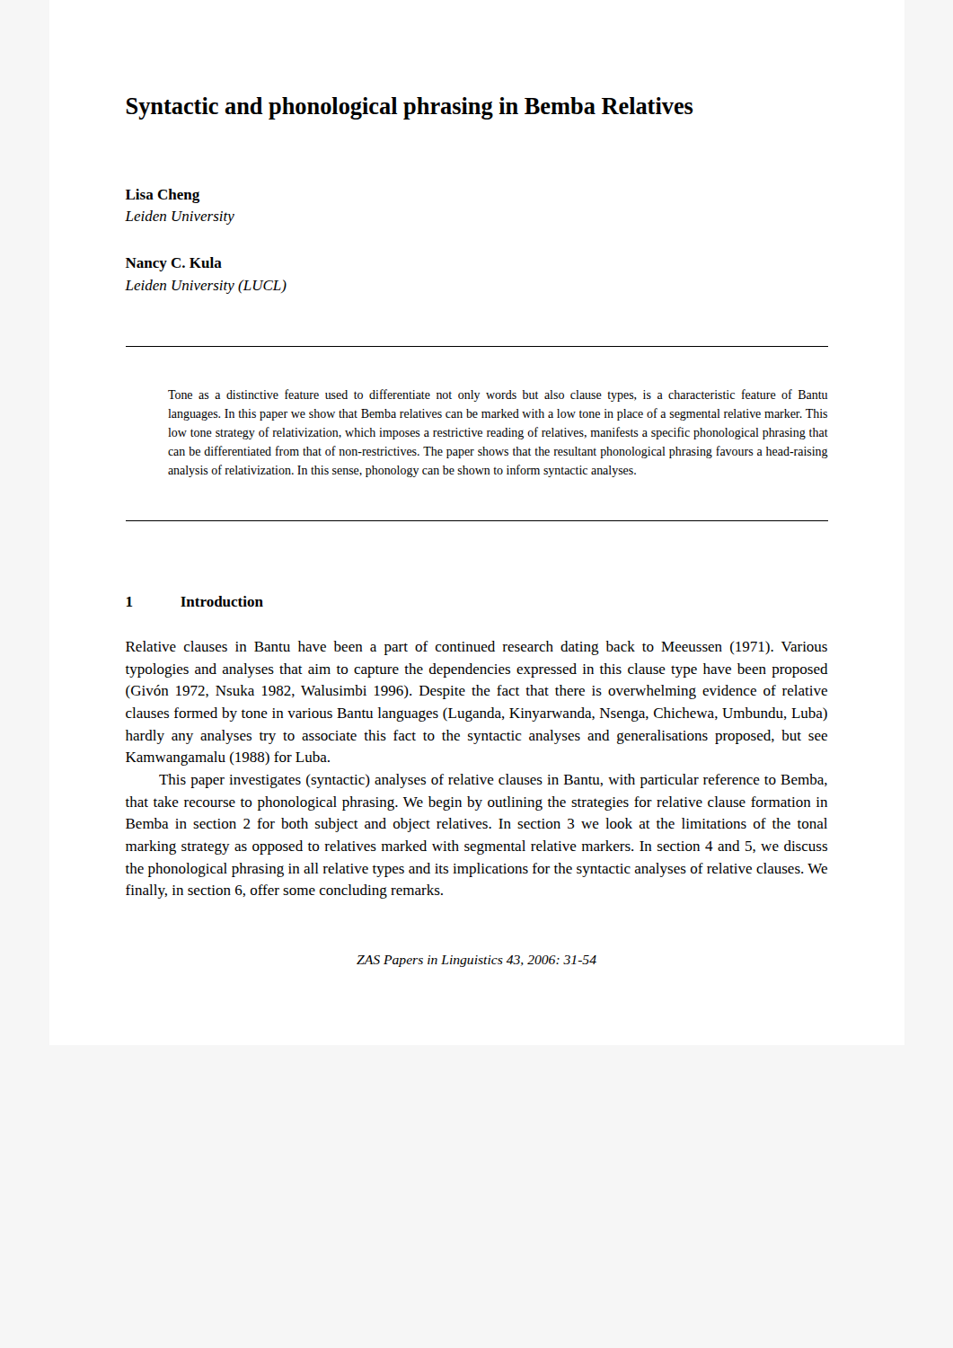Syntactic and phonological phrasing in Bemba Relatives
Lisa Cheng
Leiden University
Nancy C. Kula
Leiden University (LUCL)
Tone as a distinctive feature used to differentiate not only words but also clause types, is a characteristic feature of Bantu languages. In this paper we show that Bemba relatives can be marked with a low tone in place of a segmental relative marker. This low tone strategy of relativization, which imposes a restrictive reading of relatives, manifests a specific phonological phrasing that can be differentiated from that of non-restrictives. The paper shows that the resultant phonological phrasing favours a head-raising analysis of relativization. In this sense, phonology can be shown to inform syntactic analyses.
1 Introduction
Relative clauses in Bantu have been a part of continued research dating back to Meeussen (1971). Various typologies and analyses that aim to capture the dependencies expressed in this clause type have been proposed (Givón 1972, Nsuka 1982, Walusimbi 1996). Despite the fact that there is overwhelming evidence of relative clauses formed by tone in various Bantu languages (Luganda, Kinyarwanda, Nsenga, Chichewa, Umbundu, Luba) hardly any analyses try to associate this fact to the syntactic analyses and generalisations proposed, but see Kamwangamalu (1988) for Luba.
This paper investigates (syntactic) analyses of relative clauses in Bantu, with particular reference to Bemba, that take recourse to phonological phrasing. We begin by outlining the strategies for relative clause formation in Bemba in section 2 for both subject and object relatives. In section 3 we look at the limitations of the tonal marking strategy as opposed to relatives marked with segmental relative markers. In section 4 and 5, we discuss the phonological phrasing in all relative types and its implications for the syntactic analyses of relative clauses. We finally, in section 6, offer some concluding remarks.
ZAS Papers in Linguistics 43, 2006: 31-54